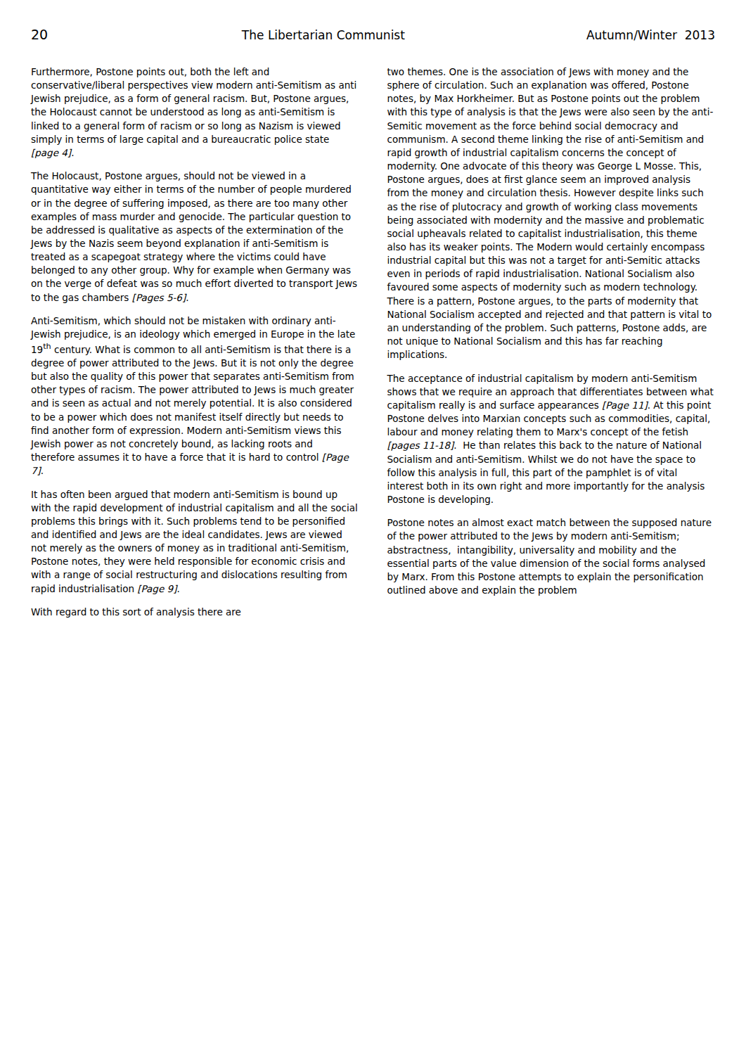20 The Libertarian Communist Autumn/Winter 2013
Furthermore, Postone points out, both the left and conservative/liberal perspectives view modern anti-Semitism as anti Jewish prejudice, as a form of general racism. But, Postone argues, the Holocaust cannot be understood as long as anti-Semitism is linked to a general form of racism or so long as Nazism is viewed simply in terms of large capital and a bureaucratic police state [page 4].
The Holocaust, Postone argues, should not be viewed in a quantitative way either in terms of the number of people murdered or in the degree of suffering imposed, as there are too many other examples of mass murder and genocide. The particular question to be addressed is qualitative as aspects of the extermination of the Jews by the Nazis seem beyond explanation if anti-Semitism is treated as a scapegoat strategy where the victims could have belonged to any other group. Why for example when Germany was on the verge of defeat was so much effort diverted to transport Jews to the gas chambers [Pages 5-6].
Anti-Semitism, which should not be mistaken with ordinary anti-Jewish prejudice, is an ideology which emerged in Europe in the late 19th century. What is common to all anti-Semitism is that there is a degree of power attributed to the Jews. But it is not only the degree but also the quality of this power that separates anti-Semitism from other types of racism. The power attributed to Jews is much greater and is seen as actual and not merely potential. It is also considered to be a power which does not manifest itself directly but needs to find another form of expression. Modern anti-Semitism views this Jewish power as not concretely bound, as lacking roots and therefore assumes it to have a force that it is hard to control [Page 7].
It has often been argued that modern anti-Semitism is bound up with the rapid development of industrial capitalism and all the social problems this brings with it. Such problems tend to be personified and identified and Jews are the ideal candidates. Jews are viewed not merely as the owners of money as in traditional anti-Semitism, Postone notes, they were held responsible for economic crisis and with a range of social restructuring and dislocations resulting from rapid industrialisation [Page 9].
With regard to this sort of analysis there are
two themes. One is the association of Jews with money and the sphere of circulation. Such an explanation was offered, Postone notes, by Max Horkheimer. But as Postone points out the problem with this type of analysis is that the Jews were also seen by the anti-Semitic movement as the force behind social democracy and communism. A second theme linking the rise of anti-Semitism and rapid growth of industrial capitalism concerns the concept of modernity. One advocate of this theory was George L Mosse. This, Postone argues, does at first glance seem an improved analysis from the money and circulation thesis. However despite links such as the rise of plutocracy and growth of working class movements being associated with modernity and the massive and problematic social upheavals related to capitalist industrialisation, this theme also has its weaker points. The Modern would certainly encompass industrial capital but this was not a target for anti-Semitic attacks even in periods of rapid industrialisation. National Socialism also favoured some aspects of modernity such as modern technology. There is a pattern, Postone argues, to the parts of modernity that National Socialism accepted and rejected and that pattern is vital to an understanding of the problem. Such patterns, Postone adds, are not unique to National Socialism and this has far reaching implications.
The acceptance of industrial capitalism by modern anti-Semitism shows that we require an approach that differentiates between what capitalism really is and surface appearances [Page 11]. At this point Postone delves into Marxian concepts such as commodities, capital, labour and money relating them to Marx's concept of the fetish [pages 11-18]. He than relates this back to the nature of National Socialism and anti-Semitism. Whilst we do not have the space to follow this analysis in full, this part of the pamphlet is of vital interest both in its own right and more importantly for the analysis Postone is developing.
Postone notes an almost exact match between the supposed nature of the power attributed to the Jews by modern anti-Semitism; abstractness, intangibility, universality and mobility and the essential parts of the value dimension of the social forms analysed by Marx. From this Postone attempts to explain the personification outlined above and explain the problem